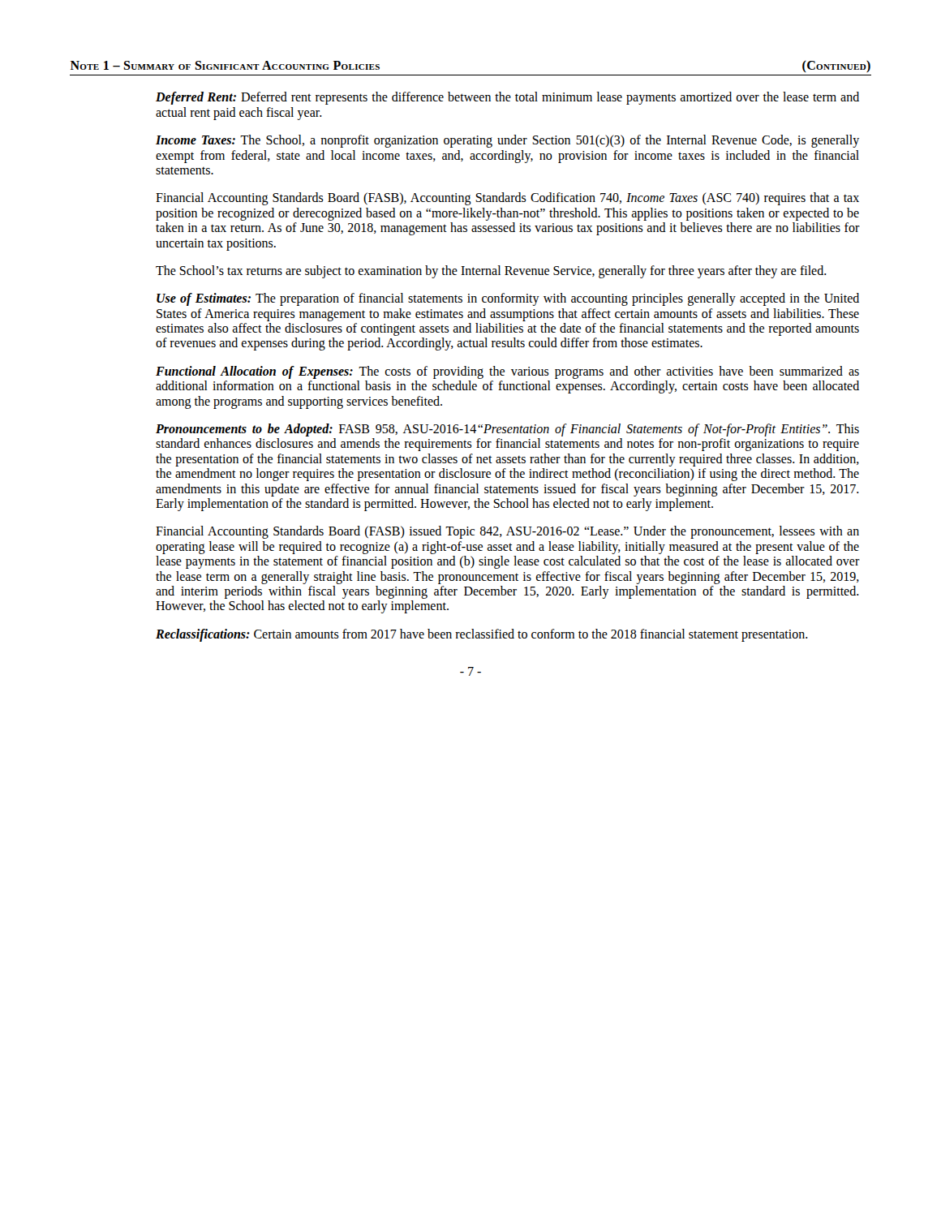Note 1 – Summary of Significant Accounting Policies
(Continued)
Deferred Rent: Deferred rent represents the difference between the total minimum lease payments amortized over the lease term and actual rent paid each fiscal year.
Income Taxes: The School, a nonprofit organization operating under Section 501(c)(3) of the Internal Revenue Code, is generally exempt from federal, state and local income taxes, and, accordingly, no provision for income taxes is included in the financial statements.
Financial Accounting Standards Board (FASB), Accounting Standards Codification 740, Income Taxes (ASC 740) requires that a tax position be recognized or derecognized based on a “more-likely-than-not” threshold. This applies to positions taken or expected to be taken in a tax return. As of June 30, 2018, management has assessed its various tax positions and it believes there are no liabilities for uncertain tax positions.
The School’s tax returns are subject to examination by the Internal Revenue Service, generally for three years after they are filed.
Use of Estimates: The preparation of financial statements in conformity with accounting principles generally accepted in the United States of America requires management to make estimates and assumptions that affect certain amounts of assets and liabilities. These estimates also affect the disclosures of contingent assets and liabilities at the date of the financial statements and the reported amounts of revenues and expenses during the period. Accordingly, actual results could differ from those estimates.
Functional Allocation of Expenses: The costs of providing the various programs and other activities have been summarized as additional information on a functional basis in the schedule of functional expenses. Accordingly, certain costs have been allocated among the programs and supporting services benefited.
Pronouncements to be Adopted: FASB 958, ASU-2016-14“Presentation of Financial Statements of Not-for-Profit Entities”. This standard enhances disclosures and amends the requirements for financial statements and notes for non-profit organizations to require the presentation of the financial statements in two classes of net assets rather than for the currently required three classes. In addition, the amendment no longer requires the presentation or disclosure of the indirect method (reconciliation) if using the direct method. The amendments in this update are effective for annual financial statements issued for fiscal years beginning after December 15, 2017. Early implementation of the standard is permitted. However, the School has elected not to early implement.
Financial Accounting Standards Board (FASB) issued Topic 842, ASU-2016-02 “Lease.” Under the pronouncement, lessees with an operating lease will be required to recognize (a) a right-of-use asset and a lease liability, initially measured at the present value of the lease payments in the statement of financial position and (b) single lease cost calculated so that the cost of the lease is allocated over the lease term on a generally straight line basis. The pronouncement is effective for fiscal years beginning after December 15, 2019, and interim periods within fiscal years beginning after December 15, 2020. Early implementation of the standard is permitted. However, the School has elected not to early implement.
Reclassifications: Certain amounts from 2017 have been reclassified to conform to the 2018 financial statement presentation.
- 7 -